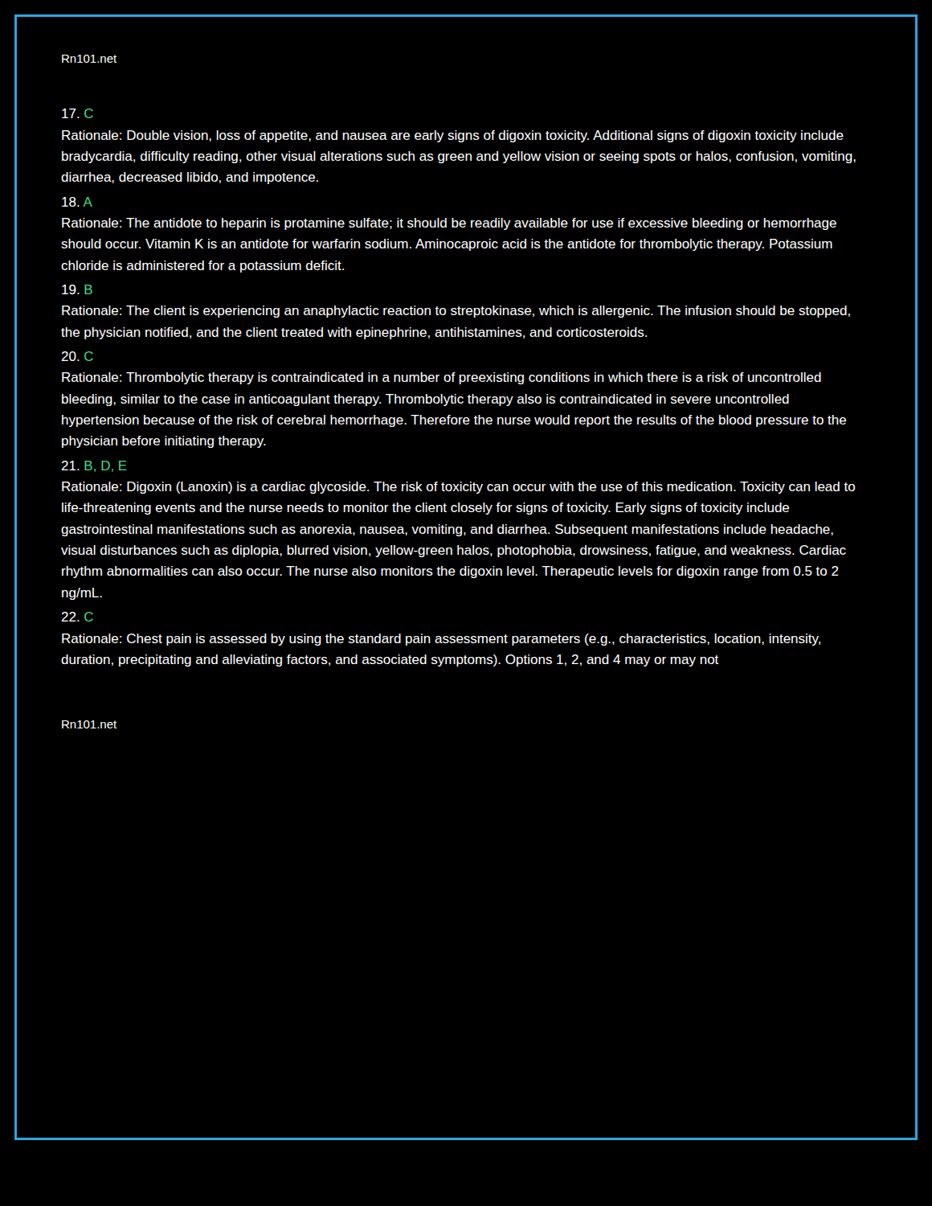Rn101.net
17. C
Rationale: Double vision, loss of appetite, and nausea are early signs of digoxin toxicity. Additional signs of digoxin toxicity include bradycardia, difficulty reading, other visual alterations such as green and yellow vision or seeing spots or halos, confusion, vomiting, diarrhea, decreased libido, and impotence.
18. A
Rationale: The antidote to heparin is protamine sulfate; it should be readily available for use if excessive bleeding or hemorrhage should occur. Vitamin K is an antidote for warfarin sodium. Aminocaproic acid is the antidote for thrombolytic therapy. Potassium chloride is administered for a potassium deficit.
19. B
Rationale: The client is experiencing an anaphylactic reaction to streptokinase, which is allergenic. The infusion should be stopped, the physician notified, and the client treated with epinephrine, antihistamines, and corticosteroids.
20. C
Rationale: Thrombolytic therapy is contraindicated in a number of preexisting conditions in which there is a risk of uncontrolled bleeding, similar to the case in anticoagulant therapy. Thrombolytic therapy also is contraindicated in severe uncontrolled hypertension because of the risk of cerebral hemorrhage. Therefore the nurse would report the results of the blood pressure to the physician before initiating therapy.
21. B, D, E
Rationale: Digoxin (Lanoxin) is a cardiac glycoside. The risk of toxicity can occur with the use of this medication. Toxicity can lead to life-threatening events and the nurse needs to monitor the client closely for signs of toxicity. Early signs of toxicity include gastrointestinal manifestations such as anorexia, nausea, vomiting, and diarrhea. Subsequent manifestations include headache, visual disturbances such as diplopia, blurred vision, yellow-green halos, photophobia, drowsiness, fatigue, and weakness. Cardiac rhythm abnormalities can also occur. The nurse also monitors the digoxin level. Therapeutic levels for digoxin range from 0.5 to 2 ng/mL.
22. C
Rationale: Chest pain is assessed by using the standard pain assessment parameters (e.g., characteristics, location, intensity, duration, precipitating and alleviating factors, and associated symptoms). Options 1, 2, and 4 may or may not
Rn101.net